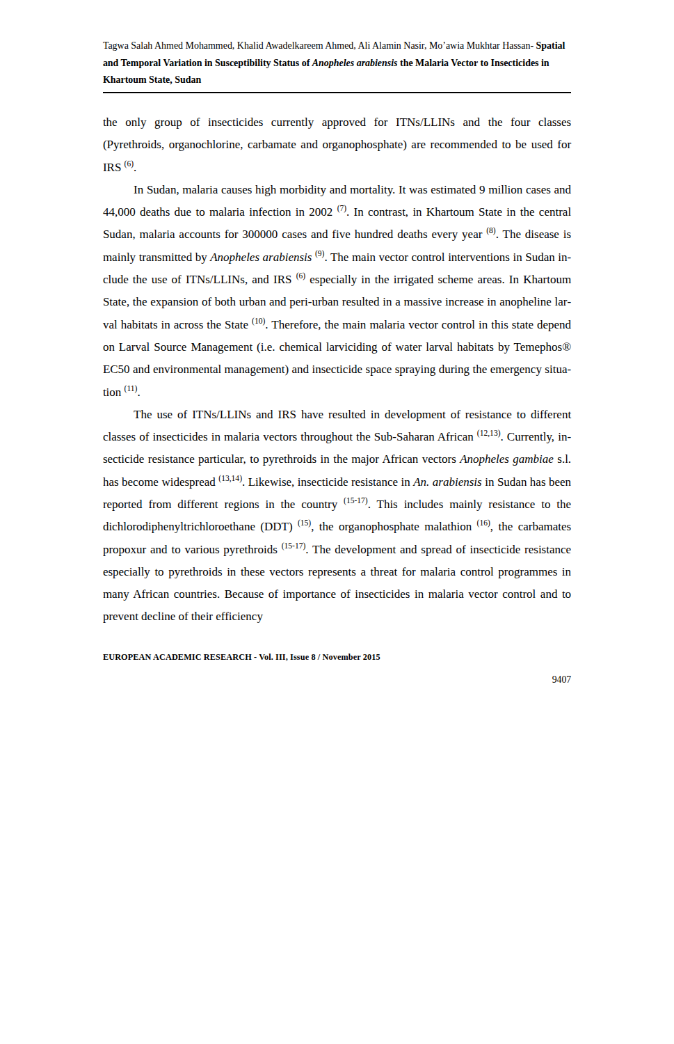Tagwa Salah Ahmed Mohammed, Khalid Awadelkareem Ahmed, Ali Alamin Nasir, Mo’awia Mukhtar Hassan- Spatial and Temporal Variation in Susceptibility Status of Anopheles arabiensis the Malaria Vector to Insecticides in Khartoum State, Sudan
the only group of insecticides currently approved for ITNs/LLINs and the four classes (Pyrethroids, organochlorine, carbamate and organophosphate) are recommended to be used for IRS (6).
In Sudan, malaria causes high morbidity and mortality. It was estimated 9 million cases and 44,000 deaths due to malaria infection in 2002 (7). In contrast, in Khartoum State in the central Sudan, malaria accounts for 300000 cases and five hundred deaths every year (8). The disease is mainly transmitted by Anopheles arabiensis (9). The main vector control interventions in Sudan include the use of ITNs/LLINs, and IRS (6) especially in the irrigated scheme areas. In Khartoum State, the expansion of both urban and peri-urban resulted in a massive increase in anopheline larval habitats in across the State (10). Therefore, the main malaria vector control in this state depend on Larval Source Management (i.e. chemical larviciding of water larval habitats by Temephos® EC50 and environmental management) and insecticide space spraying during the emergency situation (11).
The use of ITNs/LLINs and IRS have resulted in development of resistance to different classes of insecticides in malaria vectors throughout the Sub-Saharan African (12,13). Currently, insecticide resistance particular, to pyrethroids in the major African vectors Anopheles gambiae s.l. has become widespread (13,14). Likewise, insecticide resistance in An. arabiensis in Sudan has been reported from different regions in the country (15-17). This includes mainly resistance to the dichlorodiphenyltrichloroethane (DDT) (15), the organophosphate malathion (16), the carbamates propoxur and to various pyrethroids (15-17). The development and spread of insecticide resistance especially to pyrethroids in these vectors represents a threat for malaria control programmes in many African countries. Because of importance of insecticides in malaria vector control and to prevent decline of their efficiency
EUROPEAN ACADEMIC RESEARCH - Vol. III, Issue 8 / November 2015
9407